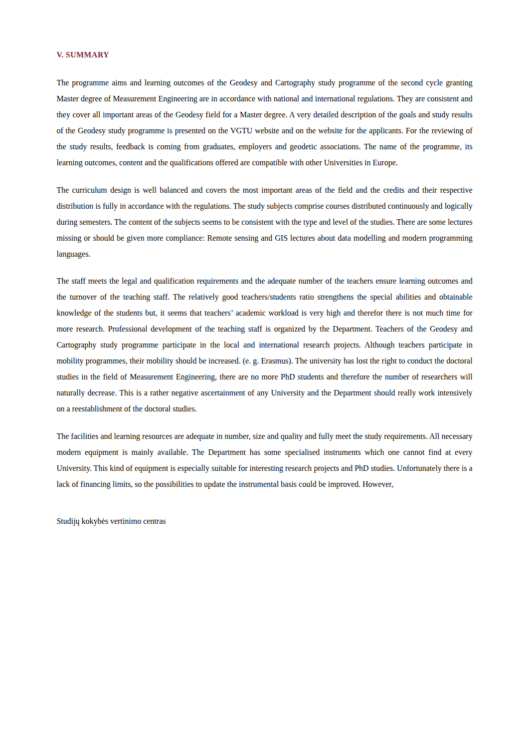V. SUMMARY
The programme aims and learning outcomes of the Geodesy and Cartography study programme of the second cycle granting Master degree of Measurement Engineering are in accordance with national and international regulations. They are consistent and they cover all important areas of the Geodesy field for a Master degree. A very detailed description of the goals and study results of the Geodesy study programme is presented on the VGTU website and on the website for the applicants. For the reviewing of the study results, feedback is coming from graduates, employers and geodetic associations. The name of the programme, its learning outcomes, content and the qualifications offered are compatible with other Universities in Europe.
The curriculum design is well balanced and covers the most important areas of the field and the credits and their respective distribution is fully in accordance with the regulations. The study subjects comprise courses distributed continuously and logically during semesters. The content of the subjects seems to be consistent with the type and level of the studies. There are some lectures missing or should be given more compliance: Remote sensing and GIS lectures about data modelling and modern programming languages.
The staff meets the legal and qualification requirements and the adequate number of the teachers ensure learning outcomes and the turnover of the teaching staff. The relatively good teachers/students ratio strengthens the special abilities and obtainable knowledge of the students but, it seems that teachers’ academic workload is very high and therefor there is not much time for more research. Professional development of the teaching staff is organized by the Department. Teachers of the Geodesy and Cartography study programme participate in the local and international research projects. Although teachers participate in mobility programmes, their mobility should be increased. (e. g. Erasmus). The university has lost the right to conduct the doctoral studies in the field of Measurement Engineering, there are no more PhD students and therefore the number of researchers will naturally decrease. This is a rather negative ascertainment of any University and the Department should really work intensively on a reestablishment of the doctoral studies.
The facilities and learning resources are adequate in number, size and quality and fully meet the study requirements. All necessary modern equipment is mainly available. The Department has some specialised instruments which one cannot find at every University. This kind of equipment is especially suitable for interesting research projects and PhD studies. Unfortunately there is a lack of financing limits, so the possibilities to update the instrumental basis could be improved. However,
Studijų kokybės vertinimo centras